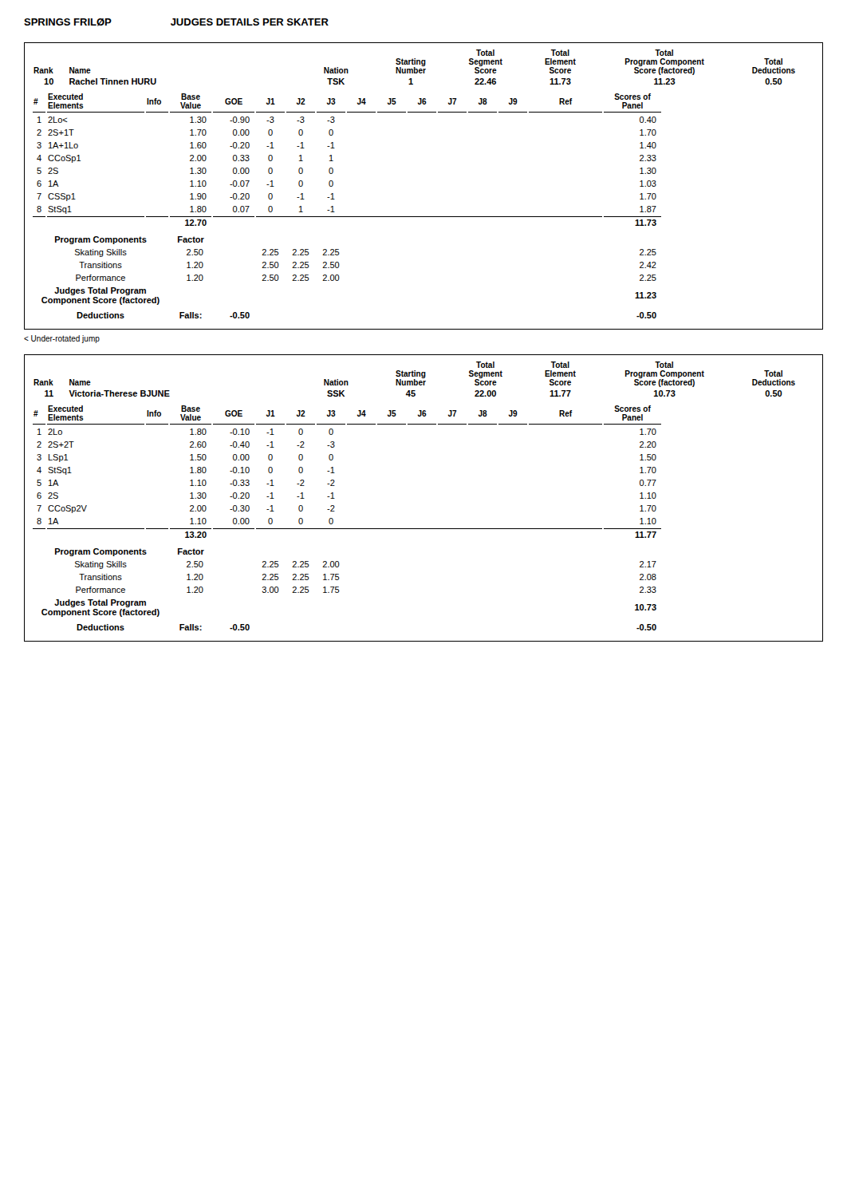SPRINGS FRILØP JUDGES DETAILS PER SKATER
| Rank | Name | Nation | Starting Number | Total Segment Score | Total Element Score | Total Program Component Score (factored) | Total Deductions |
| 10 | Rachel Tinnen HURU | TSK | 1 | 22.46 | 11.73 | 11.23 | 0.50 |
| # | Executed Elements | Info | Base Value | GOE | J1 | J2 | J3 | J4 | J5 | J6 | J7 | J8 | J9 | Ref | Scores of Panel |
| --- | --- | --- | --- | --- | --- | --- | --- | --- | --- | --- | --- | --- | --- | --- | --- |
| 1 | 2Lo< | | 1.30 | -0.90 | -3 | -3 | -3 | | | | | | | | 0.40 |
| 2 | 2S+1T | | 1.70 | 0.00 | 0 | 0 | 0 | | | | | | | | 1.70 |
| 3 | 1A+1Lo | | 1.60 | -0.20 | -1 | -1 | -1 | | | | | | | | 1.40 |
| 4 | CCoSp1 | | 2.00 | 0.33 | 0 | 1 | 1 | | | | | | | | 2.33 |
| 5 | 2S | | 1.30 | 0.00 | 0 | 0 | 0 | | | | | | | | 1.30 |
| 6 | 1A | | 1.10 | -0.07 | -1 | 0 | 0 | | | | | | | | 1.03 |
| 7 | CSSp1 | | 1.90 | -0.20 | 0 | -1 | -1 | | | | | | | | 1.70 |
| 8 | StSq1 | | 1.80 | 0.07 | 0 | 1 | -1 | | | | | | | | 1.87 |
| | | | 12.70 | | | 11.73 |
| Program Components | Factor | |
| Skating Skills | 2.50 | | 2.25 | 2.25 | 2.25 | | | | | | | | 2.25 |
| Transitions | 1.20 | | 2.50 | 2.25 | 2.50 | | | | | | | | 2.42 |
| Performance | 1.20 | | 2.50 | 2.25 | 2.00 | | | | | | | | 2.25 |
| Judges Total Program Component Score (factored) | | | 11.23 |
| Deductions | Falls: | -0.50 | | -0.50 |
< Under-rotated jump
| Rank | Name | Nation | Starting Number | Total Segment Score | Total Element Score | Total Program Component Score (factored) | Total Deductions |
| 11 | Victoria-Therese BJUNE | SSK | 45 | 22.00 | 11.77 | 10.73 | 0.50 |
| # | Executed Elements | Info | Base Value | GOE | J1 | J2 | J3 | J4 | J5 | J6 | J7 | J8 | J9 | Ref | Scores of Panel |
| --- | --- | --- | --- | --- | --- | --- | --- | --- | --- | --- | --- | --- | --- | --- | --- |
| 1 | 2Lo | | 1.80 | -0.10 | -1 | 0 | 0 | | | | | | | | 1.70 |
| 2 | 2S+2T | | 2.60 | -0.40 | -1 | -2 | -3 | | | | | | | | 2.20 |
| 3 | LSp1 | | 1.50 | 0.00 | 0 | 0 | 0 | | | | | | | | 1.50 |
| 4 | StSq1 | | 1.80 | -0.10 | 0 | 0 | -1 | | | | | | | | 1.70 |
| 5 | 1A | | 1.10 | -0.33 | -1 | -2 | -2 | | | | | | | | 0.77 |
| 6 | 2S | | 1.30 | -0.20 | -1 | -1 | -1 | | | | | | | | 1.10 |
| 7 | CCoSp2V | | 2.00 | -0.30 | -1 | 0 | -2 | | | | | | | | 1.70 |
| 8 | 1A | | 1.10 | 0.00 | 0 | 0 | 0 | | | | | | | | 1.10 |
| | | | 13.20 | | | 11.77 |
| Program Components | Factor | |
| Skating Skills | 2.50 | | 2.25 | 2.25 | 2.00 | | | | | | | | 2.17 |
| Transitions | 1.20 | | 2.25 | 2.25 | 1.75 | | | | | | | | 2.08 |
| Performance | 1.20 | | 3.00 | 2.25 | 1.75 | | | | | | | | 2.33 |
| Judges Total Program Component Score (factored) | | | 10.73 |
| Deductions | Falls: | -0.50 | | -0.50 |